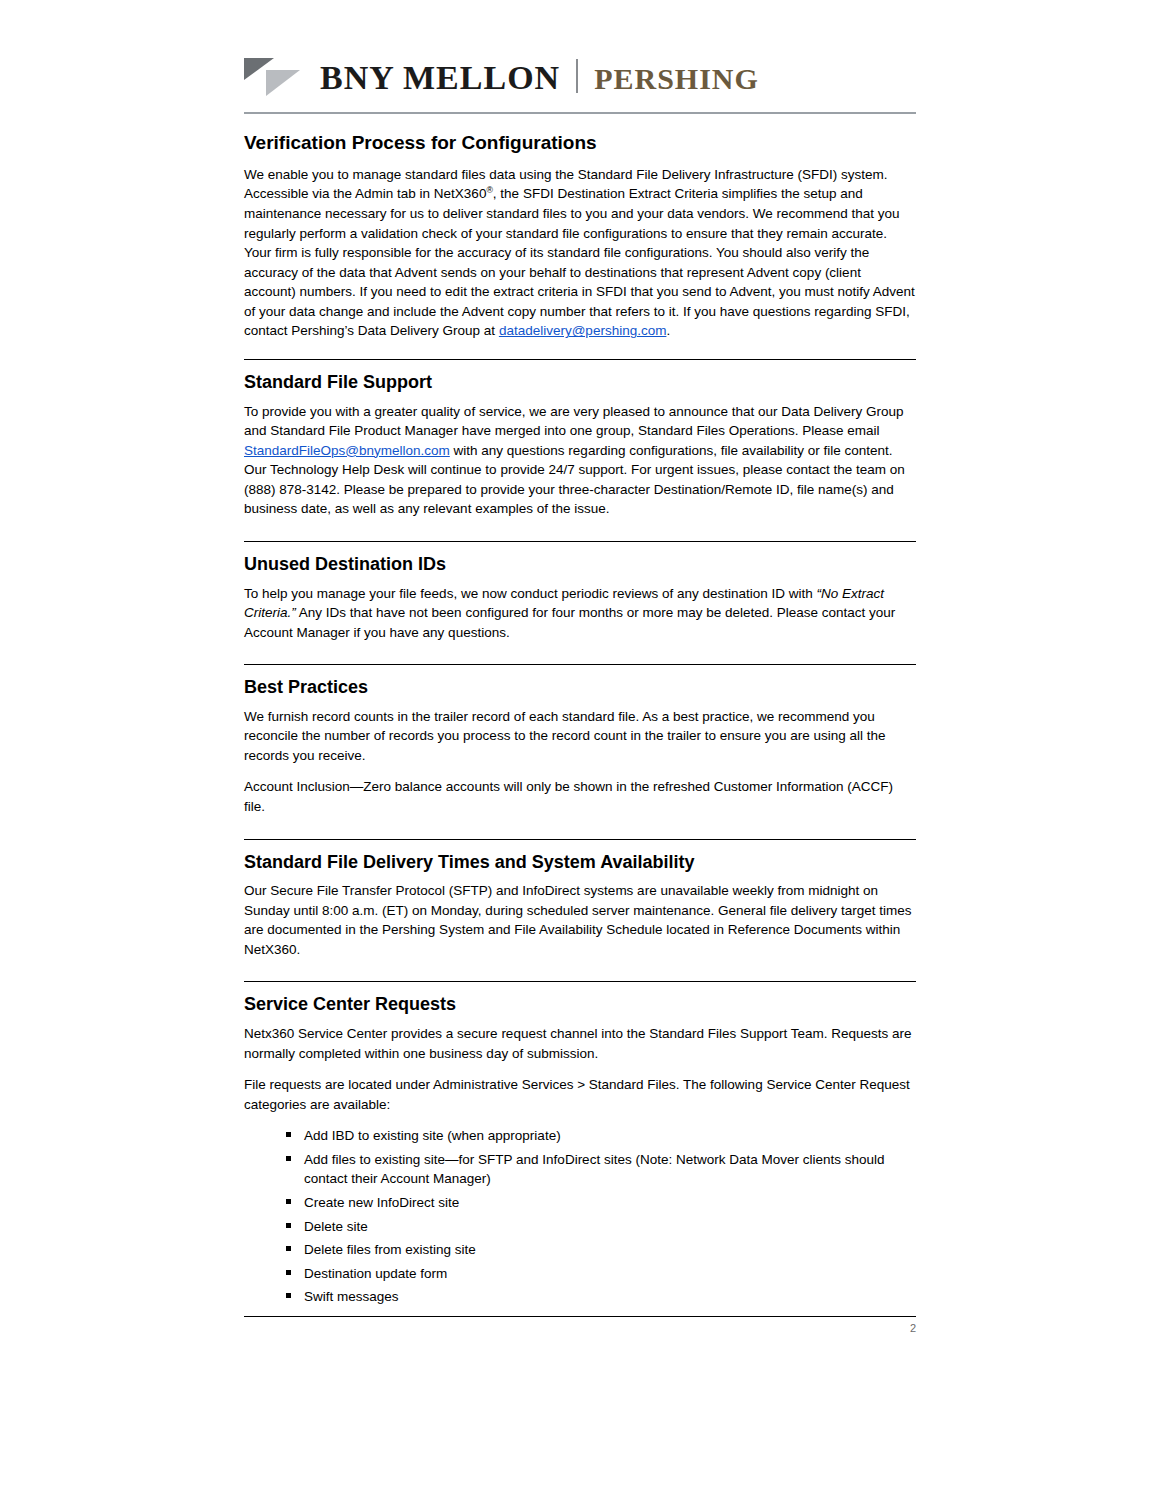BNY MELLON PERSHING
Verification Process for Configurations
We enable you to manage standard files data using the Standard File Delivery Infrastructure (SFDI) system. Accessible via the Admin tab in NetX360®, the SFDI Destination Extract Criteria simplifies the setup and maintenance necessary for us to deliver standard files to you and your data vendors. We recommend that you regularly perform a validation check of your standard file configurations to ensure that they remain accurate. Your firm is fully responsible for the accuracy of its standard file configurations. You should also verify the accuracy of the data that Advent sends on your behalf to destinations that represent Advent copy (client account) numbers. If you need to edit the extract criteria in SFDI that you send to Advent, you must notify Advent of your data change and include the Advent copy number that refers to it. If you have questions regarding SFDI, contact Pershing’s Data Delivery Group at datadelivery@pershing.com.
Standard File Support
To provide you with a greater quality of service, we are very pleased to announce that our Data Delivery Group and Standard File Product Manager have merged into one group, Standard Files Operations. Please email StandardFileOps@bnymellon.com with any questions regarding configurations, file availability or file content. Our Technology Help Desk will continue to provide 24/7 support. For urgent issues, please contact the team on (888) 878-3142. Please be prepared to provide your three-character Destination/Remote ID, file name(s) and business date, as well as any relevant examples of the issue.
Unused Destination IDs
To help you manage your file feeds, we now conduct periodic reviews of any destination ID with “No Extract Criteria.” Any IDs that have not been configured for four months or more may be deleted. Please contact your Account Manager if you have any questions.
Best Practices
We furnish record counts in the trailer record of each standard file. As a best practice, we recommend you reconcile the number of records you process to the record count in the trailer to ensure you are using all the records you receive.
Account Inclusion—Zero balance accounts will only be shown in the refreshed Customer Information (ACCF) file.
Standard File Delivery Times and System Availability
Our Secure File Transfer Protocol (SFTP) and InfoDirect systems are unavailable weekly from midnight on Sunday until 8:00 a.m. (ET) on Monday, during scheduled server maintenance. General file delivery target times are documented in the Pershing System and File Availability Schedule located in Reference Documents within NetX360.
Service Center Requests
Netx360 Service Center provides a secure request channel into the Standard Files Support Team. Requests are normally completed within one business day of submission.
File requests are located under Administrative Services > Standard Files. The following Service Center Request categories are available:
Add IBD to existing site (when appropriate)
Add files to existing site—for SFTP and InfoDirect sites (Note: Network Data Mover clients should contact their Account Manager)
Create new InfoDirect site
Delete site
Delete files from existing site
Destination update form
Swift messages
2